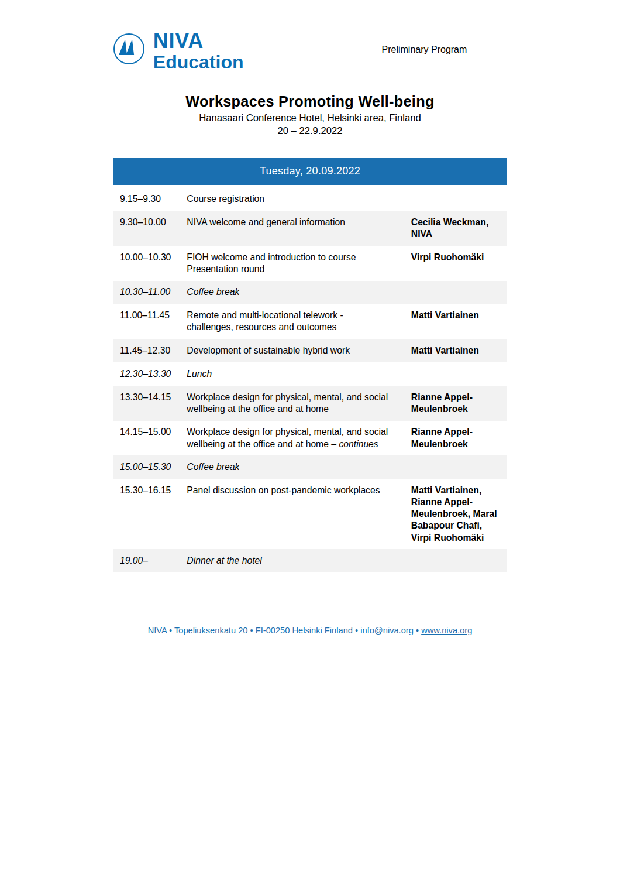NIVA Education
Preliminary Program
Workspaces Promoting Well-being
Hanasaari Conference Hotel, Helsinki area, Finland
20 – 22.9.2022
| Tuesday, 20.09.2022 |
| --- |
| 9.15–9.30 | Course registration | |
| 9.30–10.00 | NIVA welcome and general information | Cecilia Weckman, NIVA |
| 10.00–10.30 | FIOH welcome and introduction to course Presentation round | Virpi Ruohomäki |
| 10.30–11.00 | Coffee break | |
| 11.00–11.45 | Remote and multi-locational telework - challenges, resources and outcomes | Matti Vartiainen |
| 11.45–12.30 | Development of sustainable hybrid work | Matti Vartiainen |
| 12.30–13.30 | Lunch | |
| 13.30–14.15 | Workplace design for physical, mental, and social wellbeing at the office and at home | Rianne Appel-Meulenbroek |
| 14.15–15.00 | Workplace design for physical, mental, and social wellbeing at the office and at home – continues | Rianne Appel-Meulenbroek |
| 15.00–15.30 | Coffee break | |
| 15.30–16.15 | Panel discussion on post-pandemic workplaces | Matti Vartiainen, Rianne Appel-Meulenbroek, Maral Babapour Chafi, Virpi Ruohomäki |
| 19.00– | Dinner at the hotel | |
NIVA • Topeliuksenkatu 20 • FI-00250 Helsinki Finland • info@niva.org • www.niva.org